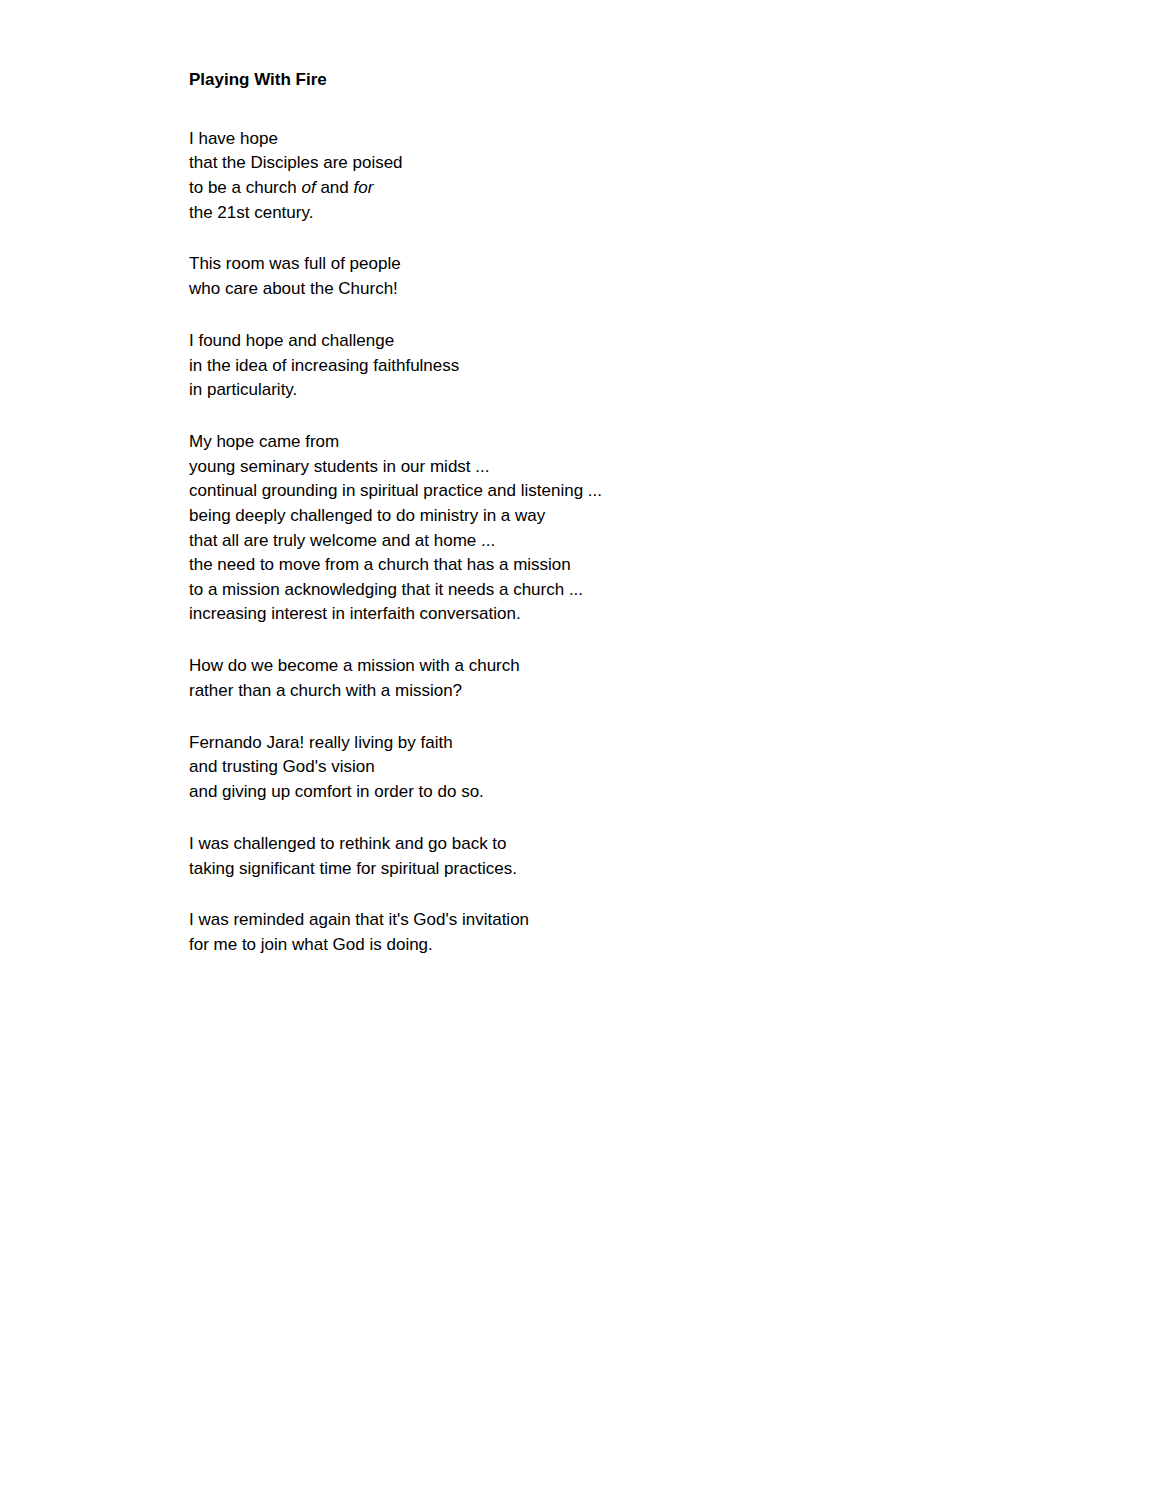Playing With Fire
I have hope
that the Disciples are poised
to be a church of and for
the 21st century.
This room was full of people
who care about the Church!
I found hope and challenge
in the idea of increasing faithfulness
in particularity.
My hope came from
young seminary students in our midst ...
continual grounding in spiritual practice and listening ...
being deeply challenged to do ministry in a way
that all are truly welcome and at home ...
the need to move from a church that has a mission
to a mission acknowledging that it needs a church ...
increasing interest in interfaith conversation.
How do we become a mission with a church
rather than a church with a mission?
Fernando Jara! really living by faith
and trusting God's vision
and giving up comfort in order to do so.
I was challenged to rethink and go back to
taking significant time for spiritual practices.
I was reminded again that it's God's invitation
for me to join what God is doing.